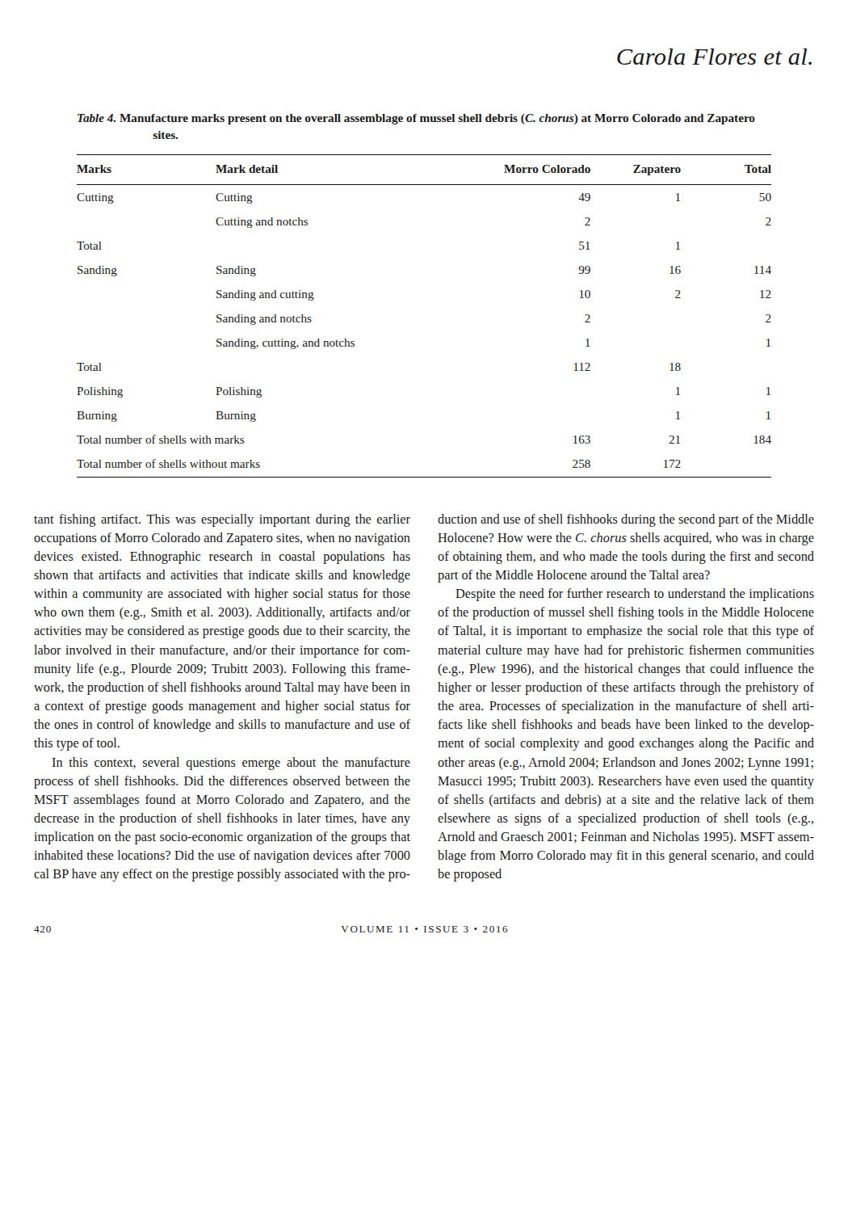Carola Flores et al.
Table 4. Manufacture marks present on the overall assemblage of mussel shell debris (C. chorus) at Morro Colorado and Zapatero sites.
| Marks | Mark detail | Morro Colorado | Zapatero | Total |
| --- | --- | --- | --- | --- |
| Cutting | Cutting | 49 | 1 | 50 |
| | Cutting and notchs | 2 | | 2 |
| Total | | 51 | 1 | |
| Sanding | Sanding | 99 | 16 | 114 |
| | Sanding and cutting | 10 | 2 | 12 |
| | Sanding and notchs | 2 | | 2 |
| | Sanding, cutting, and notchs | 1 | | 1 |
| Total | | 112 | 18 | |
| Polishing | Polishing | | 1 | 1 |
| Burning | Burning | | 1 | 1 |
| Total number of shells with marks | 163 | 21 | 184 |
| Total number of shells without marks | 258 | 172 | |
tant fishing artifact. This was especially important during the earlier occupations of Morro Colorado and Zapatero sites, when no navigation devices existed. Ethnographic research in coastal populations has shown that artifacts and activities that indicate skills and knowledge within a community are associated with higher social status for those who own them (e.g., Smith et al. 2003). Additionally, artifacts and/or activities may be considered as prestige goods due to their scarcity, the labor involved in their manufacture, and/or their importance for community life (e.g., Plourde 2009; Trubitt 2003). Following this framework, the production of shell fishhooks around Taltal may have been in a context of prestige goods management and higher social status for the ones in control of knowledge and skills to manufacture and use of this type of tool.
In this context, several questions emerge about the manufacture process of shell fishhooks. Did the differences observed between the MSFT assemblages found at Morro Colorado and Zapatero, and the decrease in the production of shell fishhooks in later times, have any implication on the past socio-economic organization of the groups that inhabited these locations? Did the use of navigation devices after 7000 cal BP have any effect on the prestige possibly associated with the production and use of shell fishhooks during the second part of the Middle Holocene? How were the C. chorus shells acquired, who was in charge of obtaining them, and who made the tools during the first and second part of the Middle Holocene around the Taltal area?
Despite the need for further research to understand the implications of the production of mussel shell fishing tools in the Middle Holocene of Taltal, it is important to emphasize the social role that this type of material culture may have had for prehistoric fishermen communities (e.g., Plew 1996), and the historical changes that could influence the higher or lesser production of these artifacts through the prehistory of the area. Processes of specialization in the manufacture of shell artifacts like shell fishhooks and beads have been linked to the development of social complexity and good exchanges along the Pacific and other areas (e.g., Arnold 2004; Erlandson and Jones 2002; Lynne 1991; Masucci 1995; Trubitt 2003). Researchers have even used the quantity of shells (artifacts and debris) at a site and the relative lack of them elsewhere as signs of a specialized production of shell tools (e.g., Arnold and Graesch 2001; Feinman and Nicholas 1995). MSFT assemblage from Morro Colorado may fit in this general scenario, and could be proposed
420 VOLUME 11 • ISSUE 3 • 2016